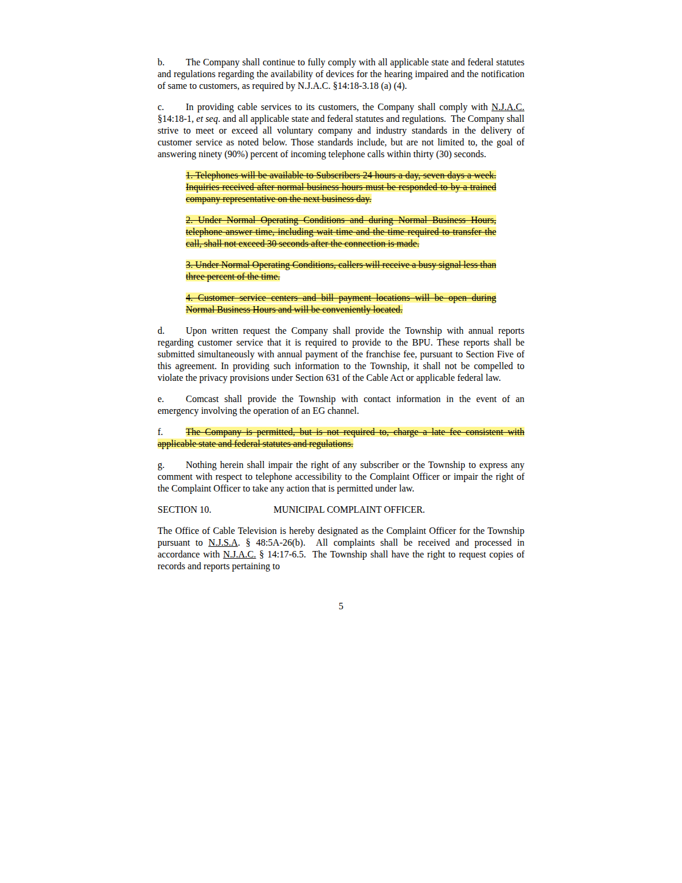b. The Company shall continue to fully comply with all applicable state and federal statutes and regulations regarding the availability of devices for the hearing impaired and the notification of same to customers, as required by N.J.A.C. §14:18-3.18 (a) (4).
c. In providing cable services to its customers, the Company shall comply with N.J.A.C. §14:18-1, et seq. and all applicable state and federal statutes and regulations. The Company shall strive to meet or exceed all voluntary company and industry standards in the delivery of customer service as noted below. Those standards include, but are not limited to, the goal of answering ninety (90%) percent of incoming telephone calls within thirty (30) seconds.
1. Telephones will be available to Subscribers 24 hours a day, seven days a week. Inquiries received after normal business hours must be responded to by a trained company representative on the next business day.
2. Under Normal Operating Conditions and during Normal Business Hours, telephone answer time, including wait time and the time required to transfer the call, shall not exceed 30 seconds after the connection is made.
3. Under Normal Operating Conditions, callers will receive a busy signal less than three percent of the time.
4. Customer service centers and bill payment locations will be open during Normal Business Hours and will be conveniently located.
d. Upon written request the Company shall provide the Township with annual reports regarding customer service that it is required to provide to the BPU. These reports shall be submitted simultaneously with annual payment of the franchise fee, pursuant to Section Five of this agreement. In providing such information to the Township, it shall not be compelled to violate the privacy provisions under Section 631 of the Cable Act or applicable federal law.
e. Comcast shall provide the Township with contact information in the event of an emergency involving the operation of an EG channel.
f. The Company is permitted, but is not required to, charge a late fee consistent with applicable state and federal statutes and regulations.
g. Nothing herein shall impair the right of any subscriber or the Township to express any comment with respect to telephone accessibility to the Complaint Officer or impair the right of the Complaint Officer to take any action that is permitted under law.
SECTION 10.MUNICIPAL COMPLAINT OFFICER.
The Office of Cable Television is hereby designated as the Complaint Officer for the Township pursuant to N.J.S.A. § 48:5A-26(b). All complaints shall be received and processed in accordance with N.J.A.C. § 14:17-6.5. The Township shall have the right to request copies of records and reports pertaining to
5